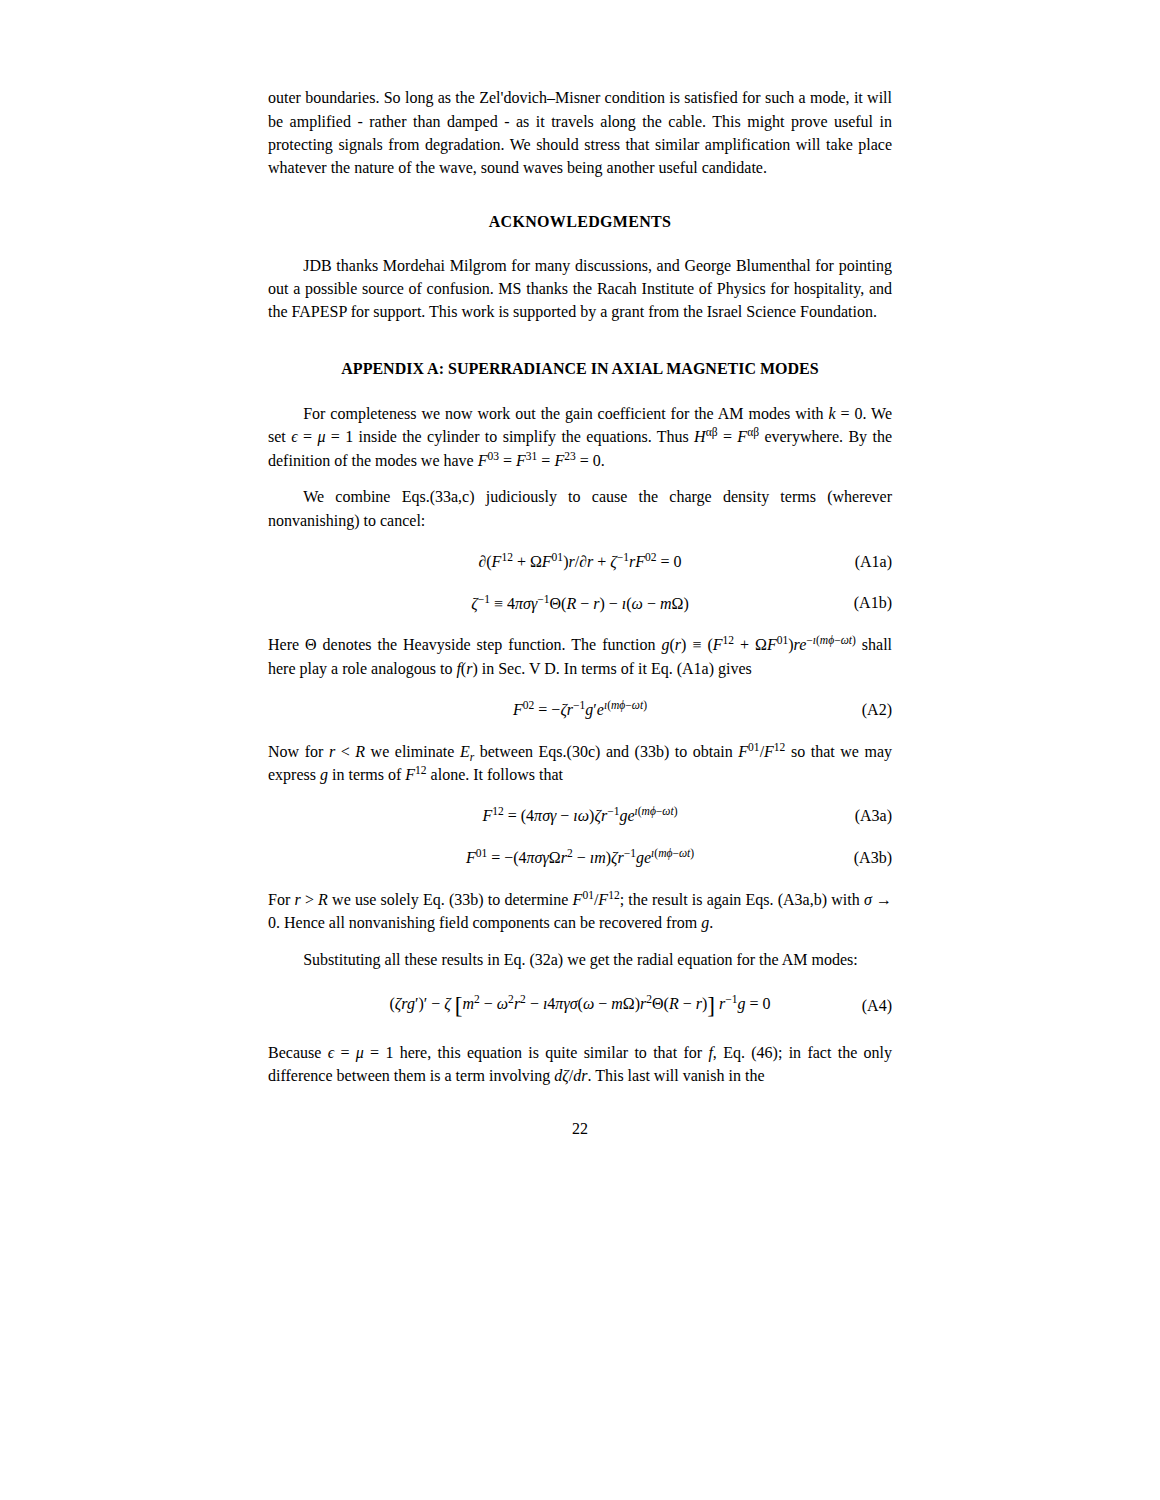outer boundaries. So long as the Zel'dovich–Misner condition is satisfied for such a mode, it will be amplified - rather than damped - as it travels along the cable. This might prove useful in protecting signals from degradation. We should stress that similar amplification will take place whatever the nature of the wave, sound waves being another useful candidate.
ACKNOWLEDGMENTS
JDB thanks Mordehai Milgrom for many discussions, and George Blumenthal for pointing out a possible source of confusion. MS thanks the Racah Institute of Physics for hospitality, and the FAPESP for support. This work is supported by a grant from the Israel Science Foundation.
APPENDIX A: SUPERRADIANCE IN AXIAL MAGNETIC MODES
For completeness we now work out the gain coefficient for the AM modes with k = 0. We set ϵ = μ = 1 inside the cylinder to simplify the equations. Thus Hαβ = Fαβ everywhere. By the definition of the modes we have F03 = F31 = F23 = 0.
We combine Eqs.(33a,c) judiciously to cause the charge density terms (wherever nonvanishing) to cancel:
∂(F12 + ΩF01)r/∂r + ζ−1rF02 = 0 (A1a)
ζ−1 ≡ 4πσγ−1Θ(R − r) − ı(ω − m Ω) (A1b)
Here Θ denotes the Heavyside step function. The function g(r) ≡ (F12 + ΩF01)re−ı(mϕ−ωt) shall here play a role analogous to f(r) in Sec. V D. In terms of it Eq. (A1a) gives
F02 = −ζr−1g′eı(mϕ−ωt) (A2)
Now for r < R we eliminate Er between Eqs.(30c) and (33b) to obtain F01/F12 so that we may express g in terms of F12 alone. It follows that
F12 = (4πσγ − ıω)ζr−1geı(mϕ−ωt) (A3a)
F01 = −(4πσγ Ωr2 − ım)ζr−1geı(mϕ−ωt) (A3b)
For r > R we use solely Eq. (33b) to determine F01/F12; the result is again Eqs. (A3a,b) with σ → 0. Hence all nonvanishing field components can be recovered from g.
Substituting all these results in Eq. (32a) we get the radial equation for the AM modes:
(ζrg′)′ − ζ [m2 − ω2r2 − ı4πγσ(ω − m Ω)r2Θ(R − r)] r−1g = 0 (A4)
Because ϵ = μ = 1 here, this equation is quite similar to that for f, Eq. (46); in fact the only difference between them is a term involving dζ/dr. This last will vanish in the
22